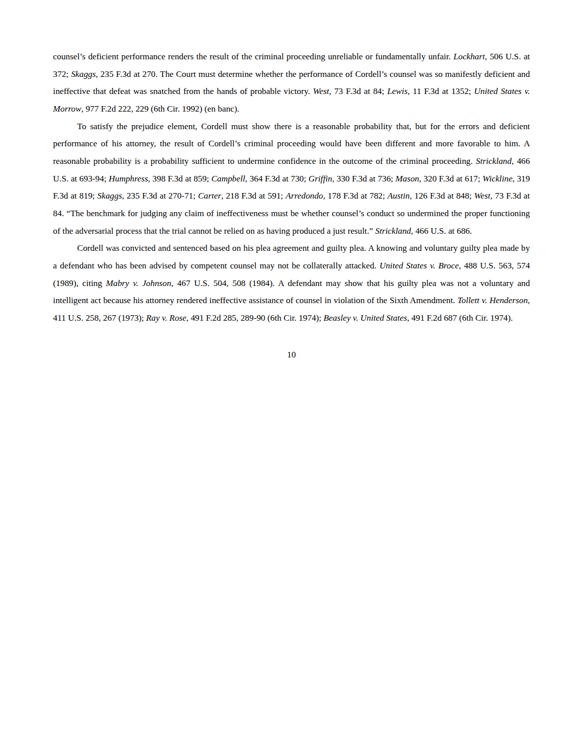counsel’s deficient performance renders the result of the criminal proceeding unreliable or fundamentally unfair. Lockhart, 506 U.S. at 372; Skaggs, 235 F.3d at 270. The Court must determine whether the performance of Cordell’s counsel was so manifestly deficient and ineffective that defeat was snatched from the hands of probable victory. West, 73 F.3d at 84; Lewis, 11 F.3d at 1352; United States v. Morrow, 977 F.2d 222, 229 (6th Cir. 1992) (en banc).
To satisfy the prejudice element, Cordell must show there is a reasonable probability that, but for the errors and deficient performance of his attorney, the result of Cordell’s criminal proceeding would have been different and more favorable to him. A reasonable probability is a probability sufficient to undermine confidence in the outcome of the criminal proceeding. Strickland, 466 U.S. at 693-94; Humphress, 398 F.3d at 859; Campbell, 364 F.3d at 730; Griffin, 330 F.3d at 736; Mason, 320 F.3d at 617; Wickline, 319 F.3d at 819; Skaggs, 235 F.3d at 270-71; Carter, 218 F.3d at 591; Arredondo, 178 F.3d at 782; Austin, 126 F.3d at 848; West, 73 F.3d at 84. “The benchmark for judging any claim of ineffectiveness must be whether counsel’s conduct so undermined the proper functioning of the adversarial process that the trial cannot be relied on as having produced a just result.” Strickland, 466 U.S. at 686.
Cordell was convicted and sentenced based on his plea agreement and guilty plea. A knowing and voluntary guilty plea made by a defendant who has been advised by competent counsel may not be collaterally attacked. United States v. Broce, 488 U.S. 563, 574 (1989), citing Mabry v. Johnson, 467 U.S. 504, 508 (1984). A defendant may show that his guilty plea was not a voluntary and intelligent act because his attorney rendered ineffective assistance of counsel in violation of the Sixth Amendment. Tollett v. Henderson, 411 U.S. 258, 267 (1973); Ray v. Rose, 491 F.2d 285, 289-90 (6th Cir. 1974); Beasley v. United States, 491 F.2d 687 (6th Cir. 1974).
10